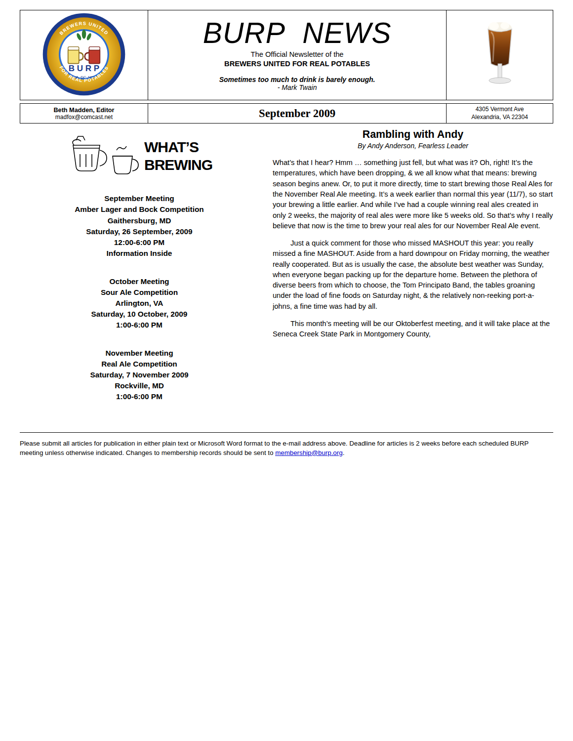| B U R P VA DC MD BREWERS UNITED FOR REAL POTABLES | BURP NEWS The Official Newsletter of the BREWERS UNITED FOR REAL POTABLES Sometimes too much to drink is barely enough. - Mark Twain | |
| Beth Madden, Editor madfox@comcast.net | September 2009 | 4305 Vermont Ave Alexandria, VA 22304 |
WHAT’S BREWING
September Meeting
Amber Lager and Bock Competition
Gaithersburg, MD
Saturday, 26 September, 2009
12:00-6:00 PM
Information Inside
October Meeting
Sour Ale Competition
Arlington, VA
Saturday, 10 October, 2009
1:00-6:00 PM
November Meeting
Real Ale Competition
Saturday, 7 November 2009
Rockville, MD
1:00-6:00 PM
Rambling with Andy
By Andy Anderson, Fearless Leader
What’s that I hear? Hmm … something just fell, but what was it? Oh, right! It’s the temperatures, which have been dropping, & we all know what that means: brewing season begins anew. Or, to put it more directly, time to start brewing those Real Ales for the November Real Ale meeting. It’s a week earlier than normal this year (11/7), so start your brewing a little earlier. And while I’ve had a couple winning real ales created in only 2 weeks, the majority of real ales were more like 5 weeks old. So that’s why I really believe that now is the time to brew your real ales for our November Real Ale event.
Just a quick comment for those who missed MASHOUT this year: you really missed a fine MASHOUT. Aside from a hard downpour on Friday morning, the weather really cooperated. But as is usually the case, the absolute best weather was Sunday, when everyone began packing up for the departure home. Between the plethora of diverse beers from which to choose, the Tom Principato Band, the tables groaning under the load of fine foods on Saturday night, & the relatively non-reeking port-a-johns, a fine time was had by all.
This month’s meeting will be our Oktoberfest meeting, and it will take place at the Seneca Creek State Park in Montgomery County,
Please submit all articles for publication in either plain text or Microsoft Word format to the e-mail address above. Deadline for articles is 2 weeks before each scheduled BURP meeting unless otherwise indicated. Changes to membership records should be sent to membership@burp.org.